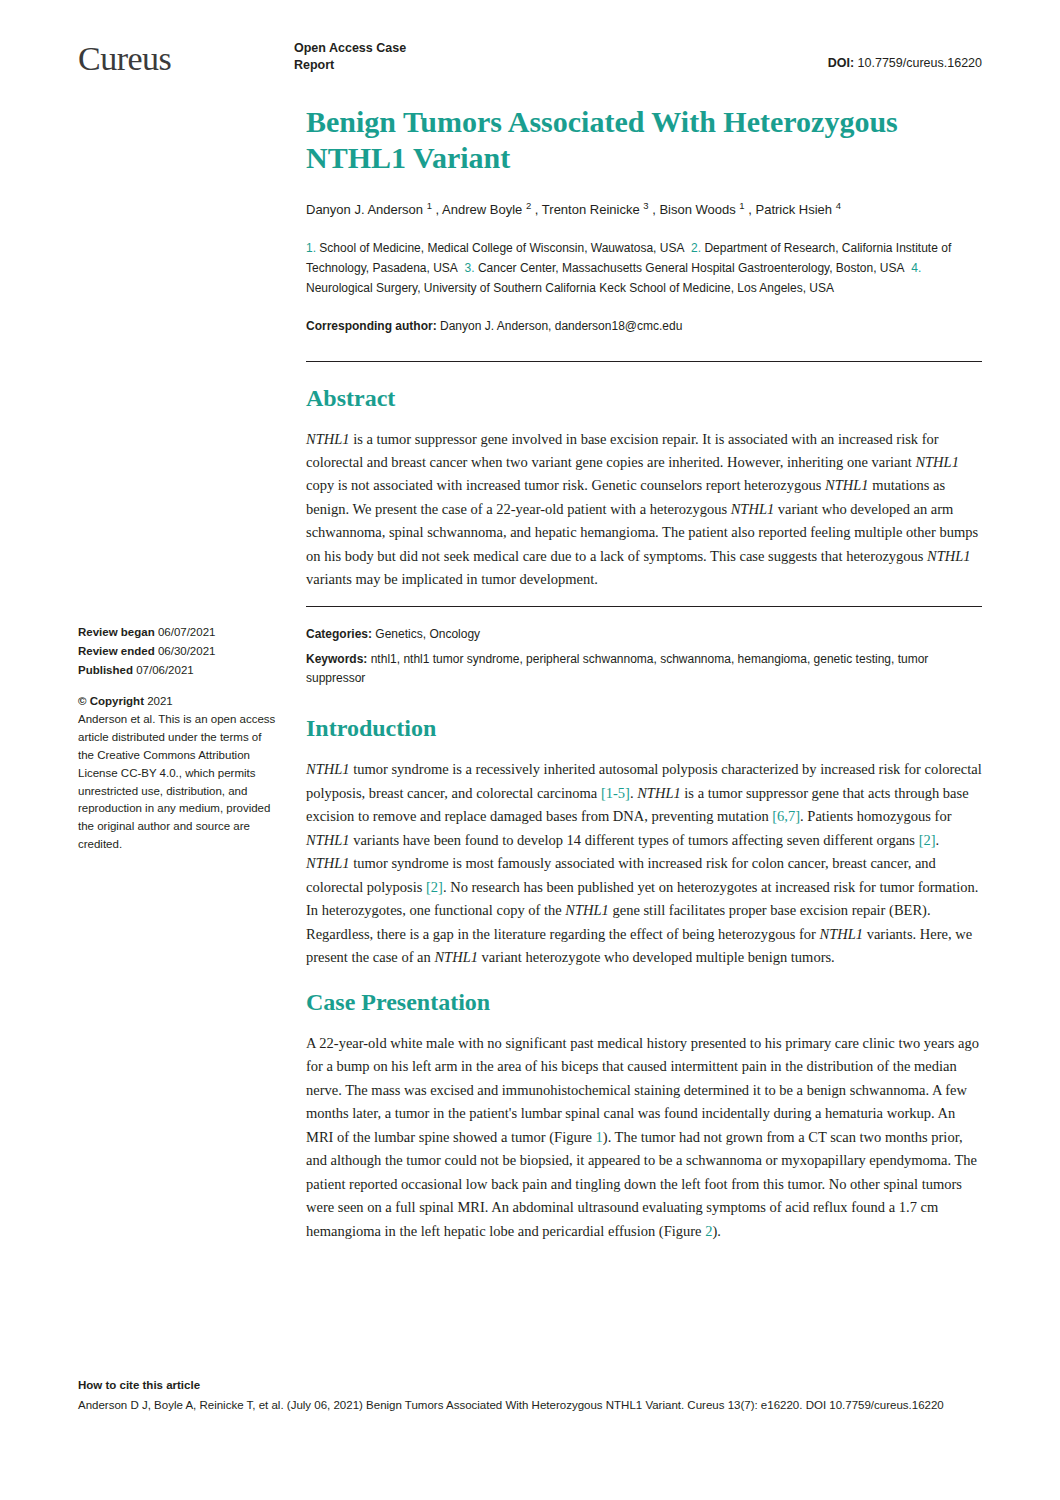Cureus
Open Access Case Report
DOI: 10.7759/cureus.16220
Review began 06/07/2021
Review ended 06/30/2021
Published 07/06/2021
© Copyright 2021
Anderson et al. This is an open access article distributed under the terms of the Creative Commons Attribution License CC-BY 4.0., which permits unrestricted use, distribution, and reproduction in any medium, provided the original author and source are credited.
Benign Tumors Associated With Heterozygous NTHL1 Variant
Danyon J. Anderson 1 , Andrew Boyle 2 , Trenton Reinicke 3 , Bison Woods 1 , Patrick Hsieh 4
1. School of Medicine, Medical College of Wisconsin, Wauwatosa, USA 2. Department of Research, California Institute of Technology, Pasadena, USA 3. Cancer Center, Massachusetts General Hospital Gastroenterology, Boston, USA 4. Neurological Surgery, University of Southern California Keck School of Medicine, Los Angeles, USA
Corresponding author: Danyon J. Anderson, danderson18@cmc.edu
Abstract
NTHL1 is a tumor suppressor gene involved in base excision repair. It is associated with an increased risk for colorectal and breast cancer when two variant gene copies are inherited. However, inheriting one variant NTHL1 copy is not associated with increased tumor risk. Genetic counselors report heterozygous NTHL1 mutations as benign. We present the case of a 22-year-old patient with a heterozygous NTHL1 variant who developed an arm schwannoma, spinal schwannoma, and hepatic hemangioma. The patient also reported feeling multiple other bumps on his body but did not seek medical care due to a lack of symptoms. This case suggests that heterozygous NTHL1 variants may be implicated in tumor development.
Categories: Genetics, Oncology
Keywords: nthl1, nthl1 tumor syndrome, peripheral schwannoma, schwannoma, hemangioma, genetic testing, tumor suppressor
Introduction
NTHL1 tumor syndrome is a recessively inherited autosomal polyposis characterized by increased risk for colorectal polyposis, breast cancer, and colorectal carcinoma [1-5]. NTHL1 is a tumor suppressor gene that acts through base excision to remove and replace damaged bases from DNA, preventing mutation [6,7]. Patients homozygous for NTHL1 variants have been found to develop 14 different types of tumors affecting seven different organs [2]. NTHL1 tumor syndrome is most famously associated with increased risk for colon cancer, breast cancer, and colorectal polyposis [2]. No research has been published yet on heterozygotes at increased risk for tumor formation. In heterozygotes, one functional copy of the NTHL1 gene still facilitates proper base excision repair (BER). Regardless, there is a gap in the literature regarding the effect of being heterozygous for NTHL1 variants. Here, we present the case of an NTHL1 variant heterozygote who developed multiple benign tumors.
Case Presentation
A 22-year-old white male with no significant past medical history presented to his primary care clinic two years ago for a bump on his left arm in the area of his biceps that caused intermittent pain in the distribution of the median nerve. The mass was excised and immunohistochemical staining determined it to be a benign schwannoma. A few months later, a tumor in the patient's lumbar spinal canal was found incidentally during a hematuria workup. An MRI of the lumbar spine showed a tumor (Figure 1). The tumor had not grown from a CT scan two months prior, and although the tumor could not be biopsied, it appeared to be a schwannoma or myxopapillary ependymoma. The patient reported occasional low back pain and tingling down the left foot from this tumor. No other spinal tumors were seen on a full spinal MRI. An abdominal ultrasound evaluating symptoms of acid reflux found a 1.7 cm hemangioma in the left hepatic lobe and pericardial effusion (Figure 2).
How to cite this article
Anderson D J, Boyle A, Reinicke T, et al. (July 06, 2021) Benign Tumors Associated With Heterozygous NTHL1 Variant. Cureus 13(7): e16220. DOI 10.7759/cureus.16220